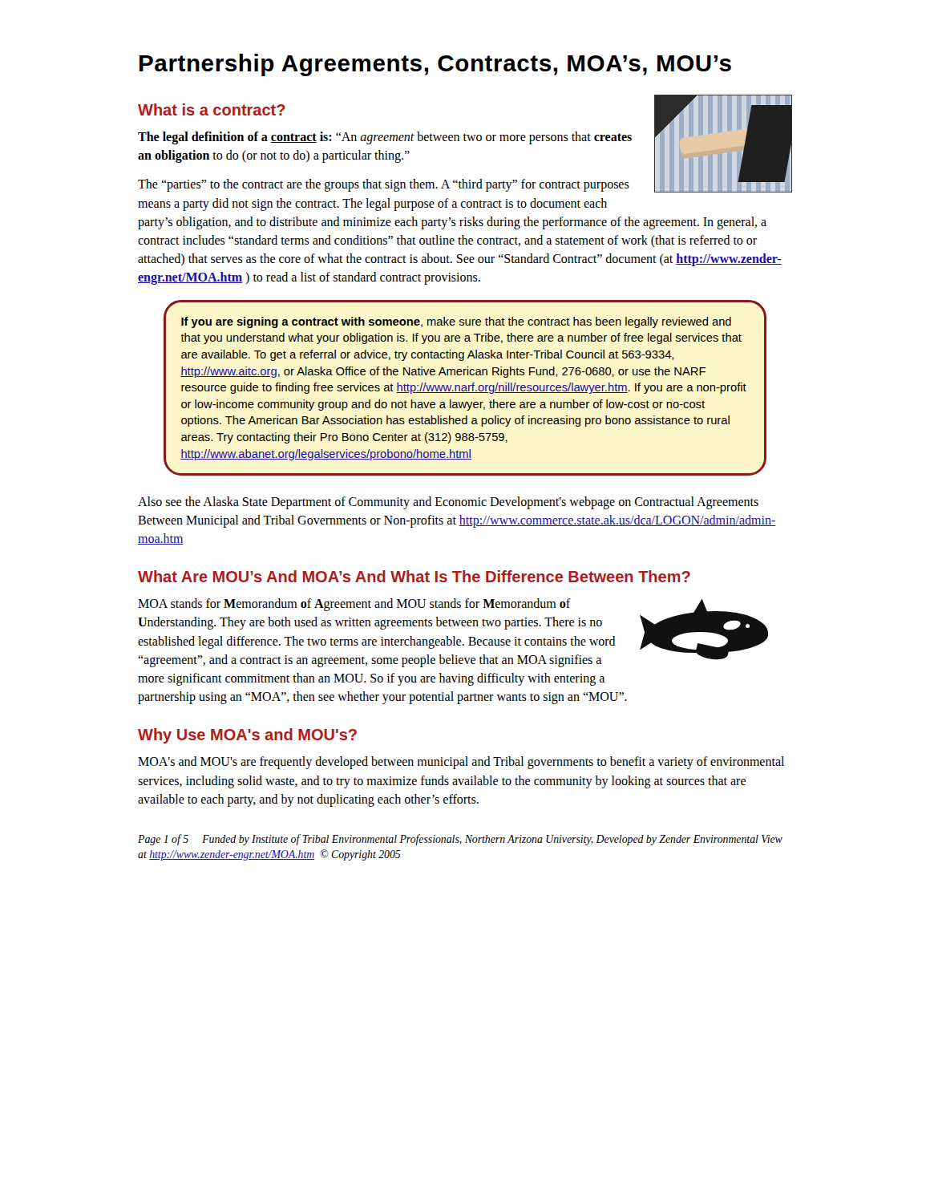Partnership Agreements, Contracts, MOA’s, MOU’s
What is a contract?
The legal definition of a contract is: “An agreement between two or more persons that creates an obligation to do (or not to do) a particular thing.”
The “parties” to the contract are the groups that sign them. A “third party” for contract purposes means a party did not sign the contract. The legal purpose of a contract is to document each party’s obligation, and to distribute and minimize each party’s risks during the performance of the agreement. In general, a contract includes “standard terms and conditions” that outline the contract, and a statement of work (that is referred to or attached) that serves as the core of what the contract is about. See our “Standard Contract” document (at http://www.zender-engr.net/MOA.htm ) to read a list of standard contract provisions.
If you are signing a contract with someone, make sure that the contract has been legally reviewed and that you understand what your obligation is. If you are a Tribe, there are a number of free legal services that are available. To get a referral or advice, try contacting Alaska Inter-Tribal Council at 563-9334, http://www.aitc.org, or Alaska Office of the Native American Rights Fund, 276-0680, or use the NARF resource guide to finding free services at http://www.narf.org/nill/resources/lawyer.htm. If you are a non-profit or low-income community group and do not have a lawyer, there are a number of low-cost or no-cost options. The American Bar Association has established a policy of increasing pro bono assistance to rural areas. Try contacting their Pro Bono Center at (312) 988-5759, http://www.abanet.org/legalservices/probono/home.html
Also see the Alaska State Department of Community and Economic Development's webpage on Contractual Agreements Between Municipal and Tribal Governments or Non-profits at http://www.commerce.state.ak.us/dca/LOGON/admin/admin-moa.htm
What Are MOU’s And MOA’s And What Is The Difference Between Them?
MOA stands for Memorandum of Agreement and MOU stands for Memorandum of Understanding. They are both used as written agreements between two parties. There is no established legal difference. The two terms are interchangeable. Because it contains the word “agreement”, and a contract is an agreement, some people believe that an MOA signifies a more significant commitment than an MOU. So if you are having difficulty with entering a partnership using an “MOA”, then see whether your potential partner wants to sign an “MOU”.
Why Use MOA's and MOU's?
MOA's and MOU's are frequently developed between municipal and Tribal governments to benefit a variety of environmental services, including solid waste, and to try to maximize funds available to the community by looking at sources that are available to each party, and by not duplicating each other’s efforts.
Page 1 of 5 Funded by Institute of Tribal Environmental Professionals, Northern Arizona University, Developed by Zender Environmental View at http://www.zender-engr.net/MOA.htm © Copyright 2005